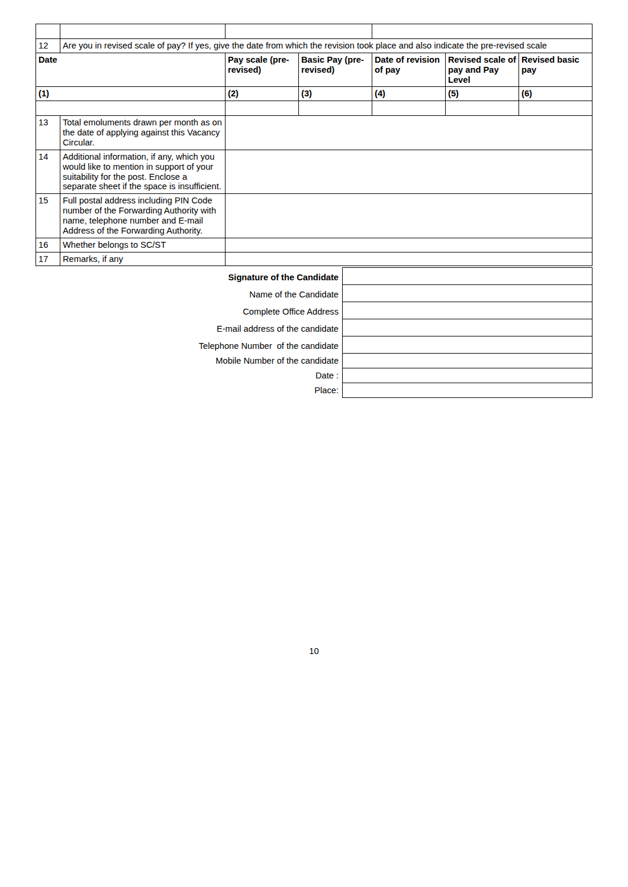| 12 | Are you in revised scale of pay? If yes, give the date from which the revision took place and also indicate the pre-revised scale |
| Date | Pay scale (pre-revised) | Basic Pay (pre-revised) | Date of revision of pay | Revised scale of pay and Pay Level | Revised basic pay |
| (1) | (2) | (3) | (4) | (5) | (6) |
| 13 | Total emoluments drawn per month as on the date of applying against this Vacancy Circular. | |
| 14 | Additional information, if any, which you would like to mention in support of your suitability for the post. Enclose a separate sheet if the space is insufficient. | |
| 15 | Full postal address including PIN Code number of the Forwarding Authority with name, telephone number and E-mail Address of the Forwarding Authority. | |
| 16 | Whether belongs to SC/ST | |
| 17 | Remarks, if any | |
| Signature of the Candidate | |
| Name of the Candidate | |
| Complete Office Address | |
| E-mail address of the candidate | |
| Telephone Number of the candidate | |
| Mobile Number of the candidate | |
| Date : | |
| Place: | |
10